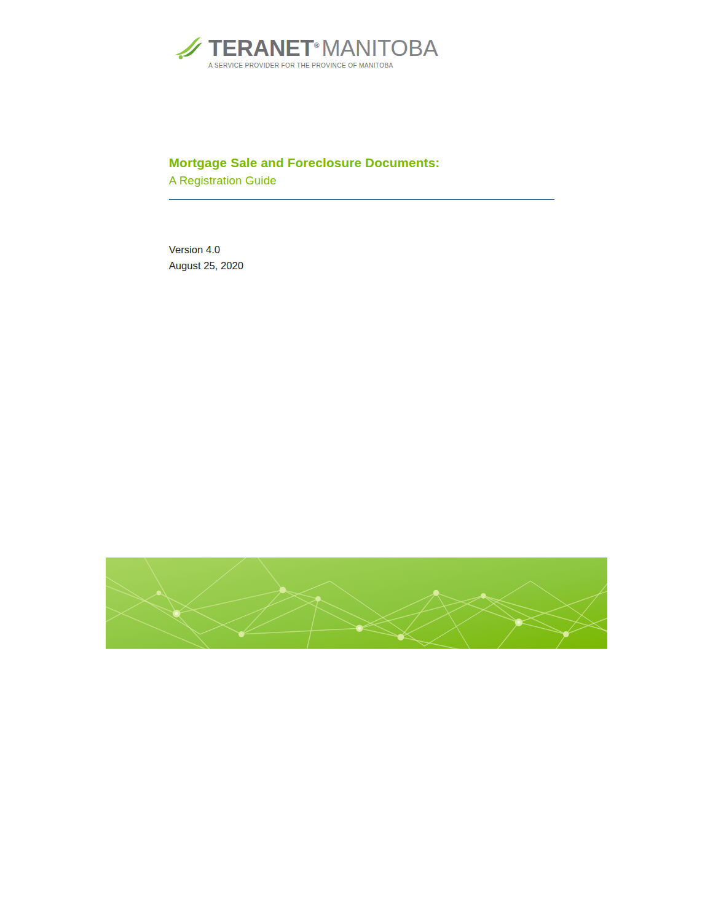TERANET®MANITOBA
A SERVICE PROVIDER FOR THE PROVINCE OF MANITOBA
Mortgage Sale and Foreclosure Documents:
A Registration Guide
Version 4.0
August 25, 2020